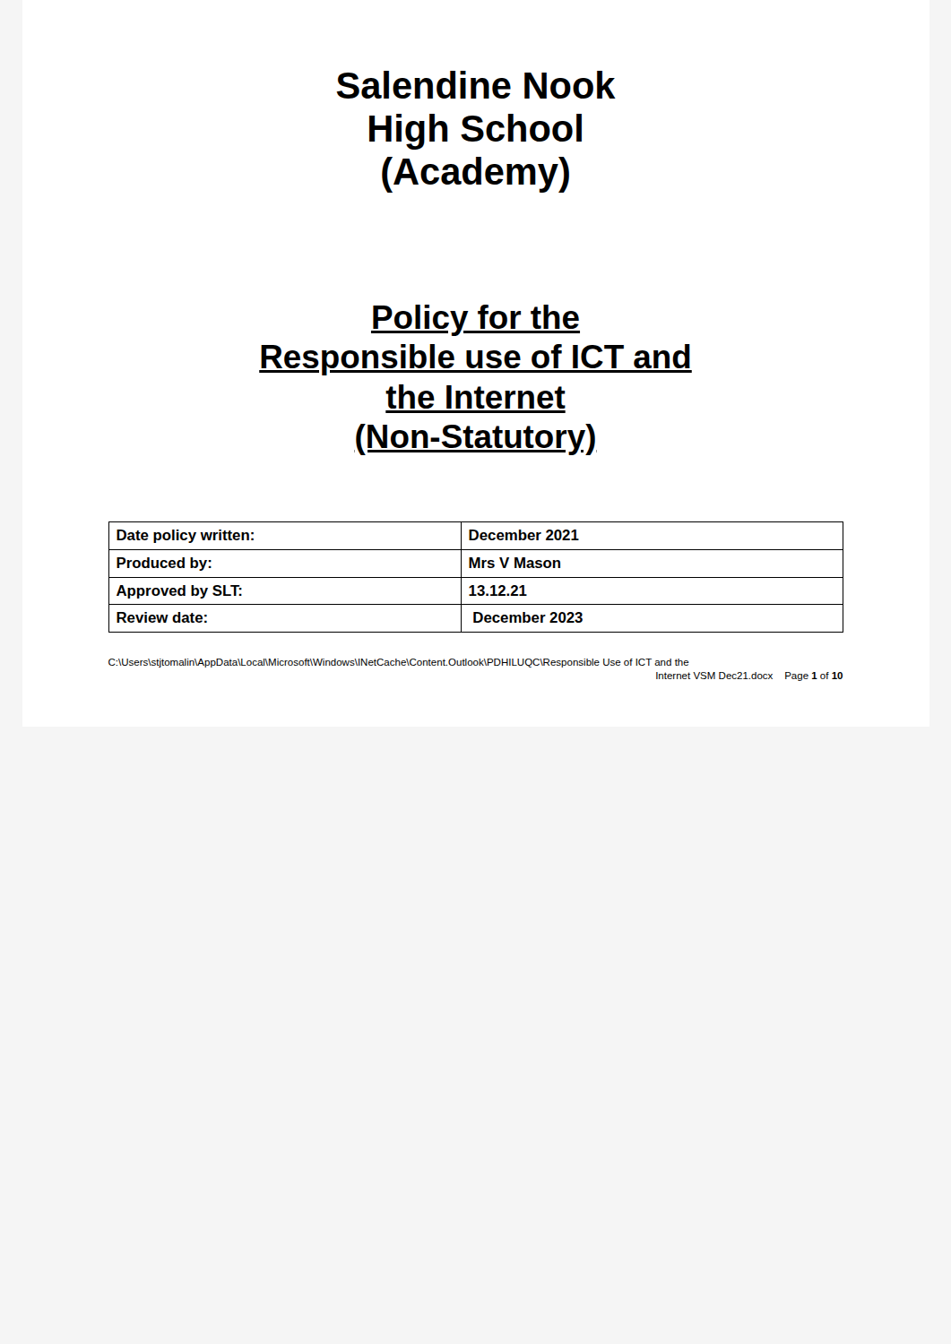Salendine Nook
High School
(Academy)
Policy for the
Responsible use of ICT and
the Internet
(Non-Statutory)
| Date policy written: | December 2021 |
| Produced by: | Mrs V Mason |
| Approved by SLT: | 13.12.21 |
| Review date: | December 2023 |
C:\Users\stjtomalin\AppData\Local\Microsoft\Windows\INetCache\Content.Outlook\PDHILUQC\Responsible Use of ICT and the Internet VSM Dec21.docx Page 1 of 10